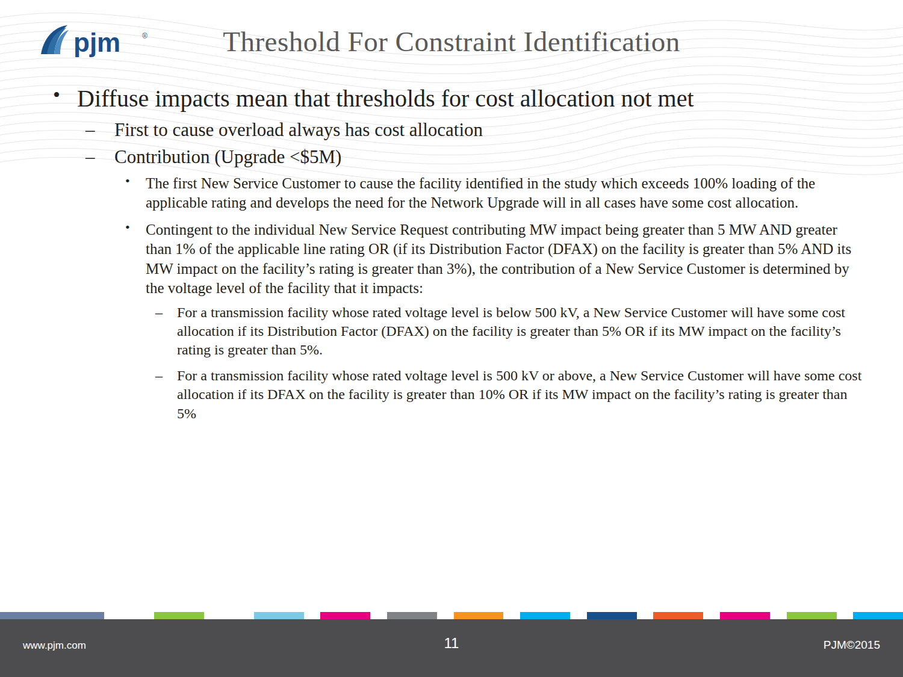pjm ®
Threshold For Constraint Identification
Diffuse impacts mean that thresholds for cost allocation not met
First to cause overload always has cost allocation
Contribution (Upgrade <$5M)
The first New Service Customer to cause the facility identified in the study which exceeds 100% loading of the applicable rating and develops the need for the Network Upgrade will in all cases have some cost allocation.
Contingent to the individual New Service Request contributing MW impact being greater than 5 MW AND greater than 1% of the applicable line rating OR (if its Distribution Factor (DFAX) on the facility is greater than 5% AND its MW impact on the facility’s rating is greater than 3%), the contribution of a New Service Customer is determined by the voltage level of the facility that it impacts:
For a transmission facility whose rated voltage level is below 500 kV, a New Service Customer will have some cost allocation if its Distribution Factor (DFAX) on the facility is greater than 5% OR if its MW impact on the facility’s rating is greater than 5%.
For a transmission facility whose rated voltage level is 500 kV or above, a New Service Customer will have some cost allocation if its DFAX on the facility is greater than 10% OR if its MW impact on the facility’s rating is greater than 5%
www.pjm.com
11
PJM©2015